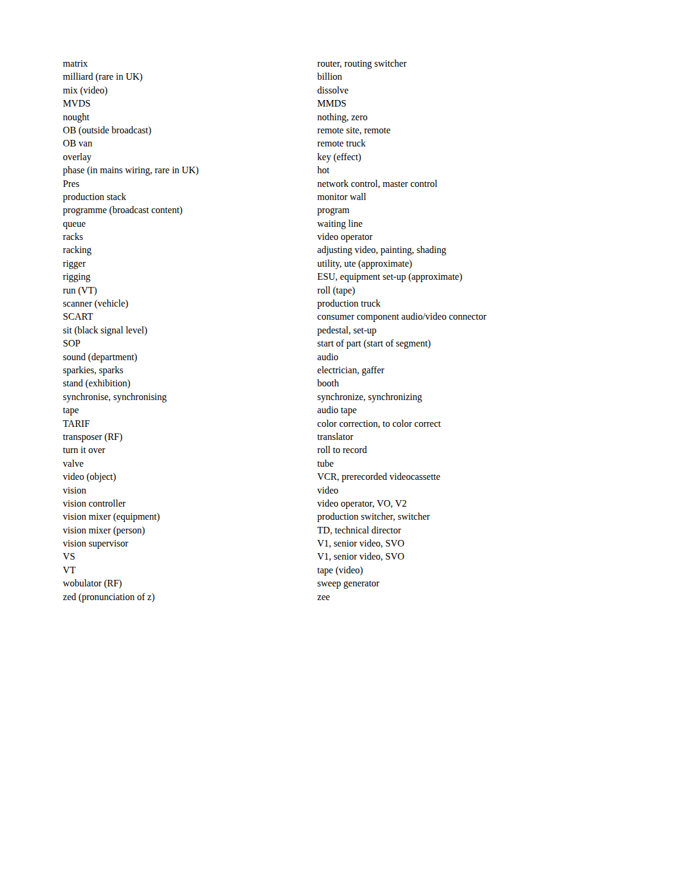| matrix | router, routing switcher |
| milliard (rare in UK) | billion |
| mix (video) | dissolve |
| MVDS | MMDS |
| nought | nothing, zero |
| OB (outside broadcast) | remote site, remote |
| OB van | remote truck |
| overlay | key (effect) |
| phase (in mains wiring, rare in UK) | hot |
| Pres | network control, master control |
| production stack | monitor wall |
| programme (broadcast content) | program |
| queue | waiting line |
| racks | video operator |
| racking | adjusting video, painting, shading |
| rigger | utility, ute (approximate) |
| rigging | ESU, equipment set-up (approximate) |
| run (VT) | roll (tape) |
| scanner (vehicle) | production truck |
| SCART | consumer component audio/video connector |
| sit (black signal level) | pedestal, set-up |
| SOP | start of part (start of segment) |
| sound (department) | audio |
| sparkies, sparks | electrician, gaffer |
| stand (exhibition) | booth |
| synchronise, synchronising | synchronize, synchronizing |
| tape | audio tape |
| TARIF | color correction, to color correct |
| transposer (RF) | translator |
| turn it over | roll to record |
| valve | tube |
| video (object) | VCR, prerecorded videocassette |
| vision | video |
| vision controller | video operator, VO, V2 |
| vision mixer (equipment) | production switcher, switcher |
| vision mixer (person) | TD, technical director |
| vision supervisor | V1, senior video, SVO |
| VS | V1, senior video, SVO |
| VT | tape (video) |
| wobulator (RF) | sweep generator |
| zed (pronunciation of z) | zee |